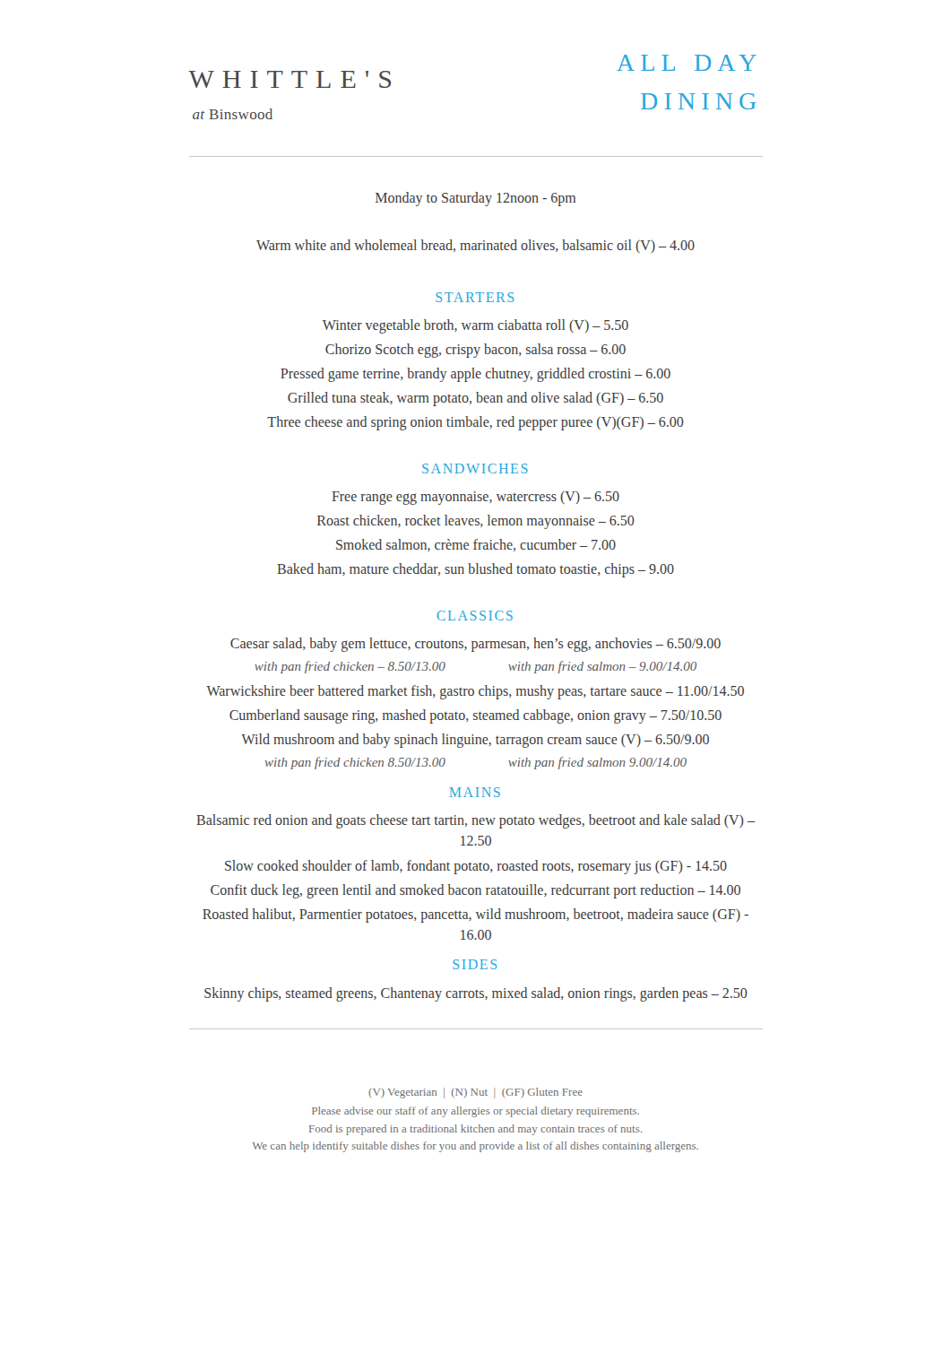WHITTLE'S
at Binswood
ALL DAY
DINING
Monday to Saturday 12noon - 6pm
Warm white and wholemeal bread, marinated olives, balsamic oil (V) – 4.00
STARTERS
Winter vegetable broth, warm ciabatta roll (V) – 5.50
Chorizo Scotch egg, crispy bacon, salsa rossa – 6.00
Pressed game terrine, brandy apple chutney, griddled crostini – 6.00
Grilled tuna steak, warm potato, bean and olive salad (GF) – 6.50
Three cheese and spring onion timbale, red pepper puree (V)(GF) – 6.00
SANDWICHES
Free range egg mayonnaise, watercress (V) – 6.50
Roast chicken, rocket leaves, lemon mayonnaise – 6.50
Smoked salmon, crème fraiche, cucumber – 7.00
Baked ham, mature cheddar, sun blushed tomato toastie, chips – 9.00
CLASSICS
Caesar salad, baby gem lettuce, croutons, parmesan, hen’s egg, anchovies – 6.50/9.00
with pan fried chicken – 8.50/13.00 with pan fried salmon – 9.00/14.00
Warwickshire beer battered market fish, gastro chips, mushy peas, tartare sauce – 11.00/14.50
Cumberland sausage ring, mashed potato, steamed cabbage, onion gravy – 7.50/10.50
Wild mushroom and baby spinach linguine, tarragon cream sauce (V) – 6.50/9.00
with pan fried chicken 8.50/13.00 with pan fried salmon 9.00/14.00
MAINS
Balsamic red onion and goats cheese tart tartin, new potato wedges, beetroot and kale salad (V) – 12.50
Slow cooked shoulder of lamb, fondant potato, roasted roots, rosemary jus (GF) - 14.50
Confit duck leg, green lentil and smoked bacon ratatouille, redcurrant port reduction – 14.00
Roasted halibut, Parmentier potatoes, pancetta, wild mushroom, beetroot, madeira sauce (GF) - 16.00
SIDES
Skinny chips, steamed greens, Chantenay carrots, mixed salad, onion rings, garden peas – 2.50
(V) Vegetarian | (N) Nut | (GF) Gluten Free
Please advise our staff of any allergies or special dietary requirements.
Food is prepared in a traditional kitchen and may contain traces of nuts.
We can help identify suitable dishes for you and provide a list of all dishes containing allergens.